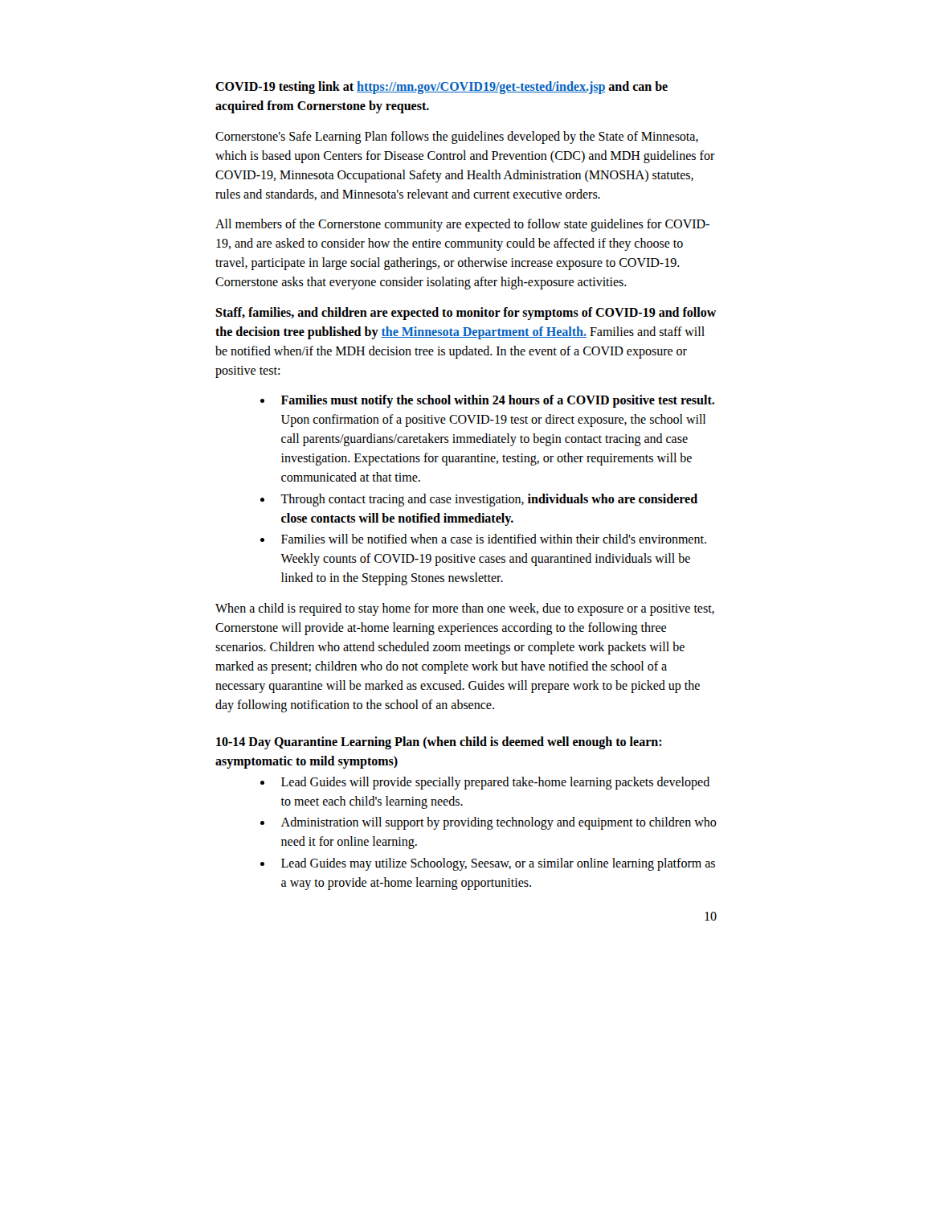COVID-19 testing link at https://mn.gov/COVID19/get-tested/index.jsp and can be acquired from Cornerstone by request.
Cornerstone's Safe Learning Plan follows the guidelines developed by the State of Minnesota, which is based upon Centers for Disease Control and Prevention (CDC) and MDH guidelines for COVID-19, Minnesota Occupational Safety and Health Administration (MNOSHA) statutes, rules and standards, and Minnesota's relevant and current executive orders.
All members of the Cornerstone community are expected to follow state guidelines for COVID-19, and are asked to consider how the entire community could be affected if they choose to travel, participate in large social gatherings, or otherwise increase exposure to COVID-19. Cornerstone asks that everyone consider isolating after high-exposure activities.
Staff, families, and children are expected to monitor for symptoms of COVID-19 and follow the decision tree published by the Minnesota Department of Health. Families and staff will be notified when/if the MDH decision tree is updated. In the event of a COVID exposure or positive test:
Families must notify the school within 24 hours of a COVID positive test result. Upon confirmation of a positive COVID-19 test or direct exposure, the school will call parents/guardians/caretakers immediately to begin contact tracing and case investigation. Expectations for quarantine, testing, or other requirements will be communicated at that time.
Through contact tracing and case investigation, individuals who are considered close contacts will be notified immediately.
Families will be notified when a case is identified within their child's environment. Weekly counts of COVID-19 positive cases and quarantined individuals will be linked to in the Stepping Stones newsletter.
When a child is required to stay home for more than one week, due to exposure or a positive test, Cornerstone will provide at-home learning experiences according to the following three scenarios. Children who attend scheduled zoom meetings or complete work packets will be marked as present; children who do not complete work but have notified the school of a necessary quarantine will be marked as excused. Guides will prepare work to be picked up the day following notification to the school of an absence.
10-14 Day Quarantine Learning Plan (when child is deemed well enough to learn: asymptomatic to mild symptoms)
Lead Guides will provide specially prepared take-home learning packets developed to meet each child's learning needs.
Administration will support by providing technology and equipment to children who need it for online learning.
Lead Guides may utilize Schoology, Seesaw, or a similar online learning platform as a way to provide at-home learning opportunities.
10